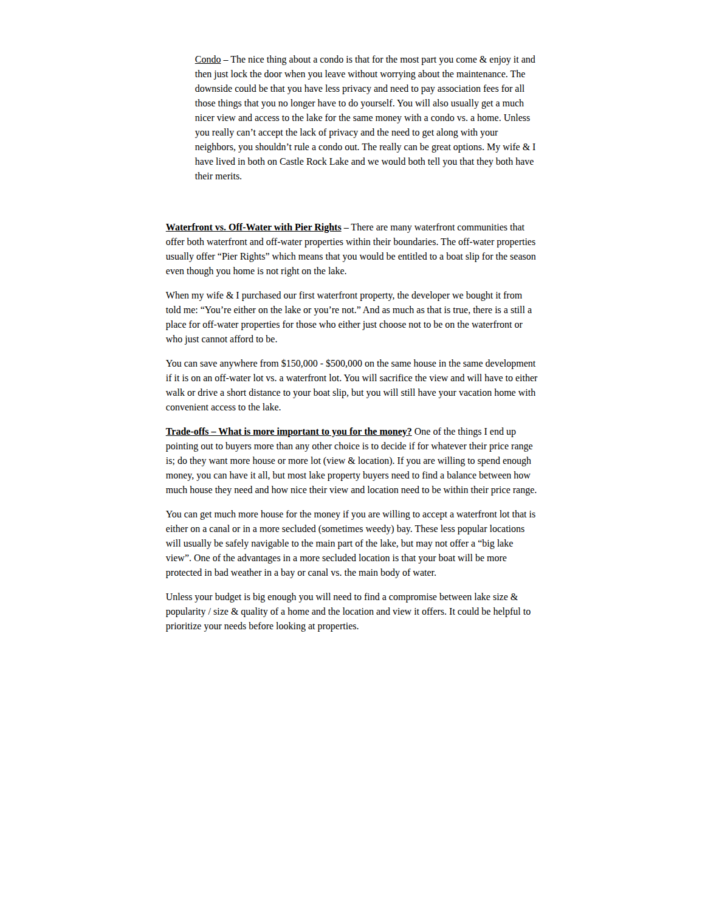Condo – The nice thing about a condo is that for the most part you come & enjoy it and then just lock the door when you leave without worrying about the maintenance. The downside could be that you have less privacy and need to pay association fees for all those things that you no longer have to do yourself. You will also usually get a much nicer view and access to the lake for the same money with a condo vs. a home. Unless you really can’t accept the lack of privacy and the need to get along with your neighbors, you shouldn’t rule a condo out. The really can be great options. My wife & I have lived in both on Castle Rock Lake and we would both tell you that they both have their merits.
Waterfront vs. Off-Water with Pier Rights – There are many waterfront communities that offer both waterfront and off-water properties within their boundaries. The off-water properties usually offer “Pier Rights” which means that you would be entitled to a boat slip for the season even though you home is not right on the lake.
When my wife & I purchased our first waterfront property, the developer we bought it from told me: “You’re either on the lake or you’re not.” And as much as that is true, there is a still a place for off-water properties for those who either just choose not to be on the waterfront or who just cannot afford to be.
You can save anywhere from $150,000 - $500,000 on the same house in the same development if it is on an off-water lot vs. a waterfront lot. You will sacrifice the view and will have to either walk or drive a short distance to your boat slip, but you will still have your vacation home with convenient access to the lake.
Trade-offs – What is more important to you for the money? One of the things I end up pointing out to buyers more than any other choice is to decide if for whatever their price range is; do they want more house or more lot (view & location). If you are willing to spend enough money, you can have it all, but most lake property buyers need to find a balance between how much house they need and how nice their view and location need to be within their price range.
You can get much more house for the money if you are willing to accept a waterfront lot that is either on a canal or in a more secluded (sometimes weedy) bay. These less popular locations will usually be safely navigable to the main part of the lake, but may not offer a “big lake view”. One of the advantages in a more secluded location is that your boat will be more protected in bad weather in a bay or canal vs. the main body of water.
Unless your budget is big enough you will need to find a compromise between lake size & popularity / size & quality of a home and the location and view it offers. It could be helpful to prioritize your needs before looking at properties.